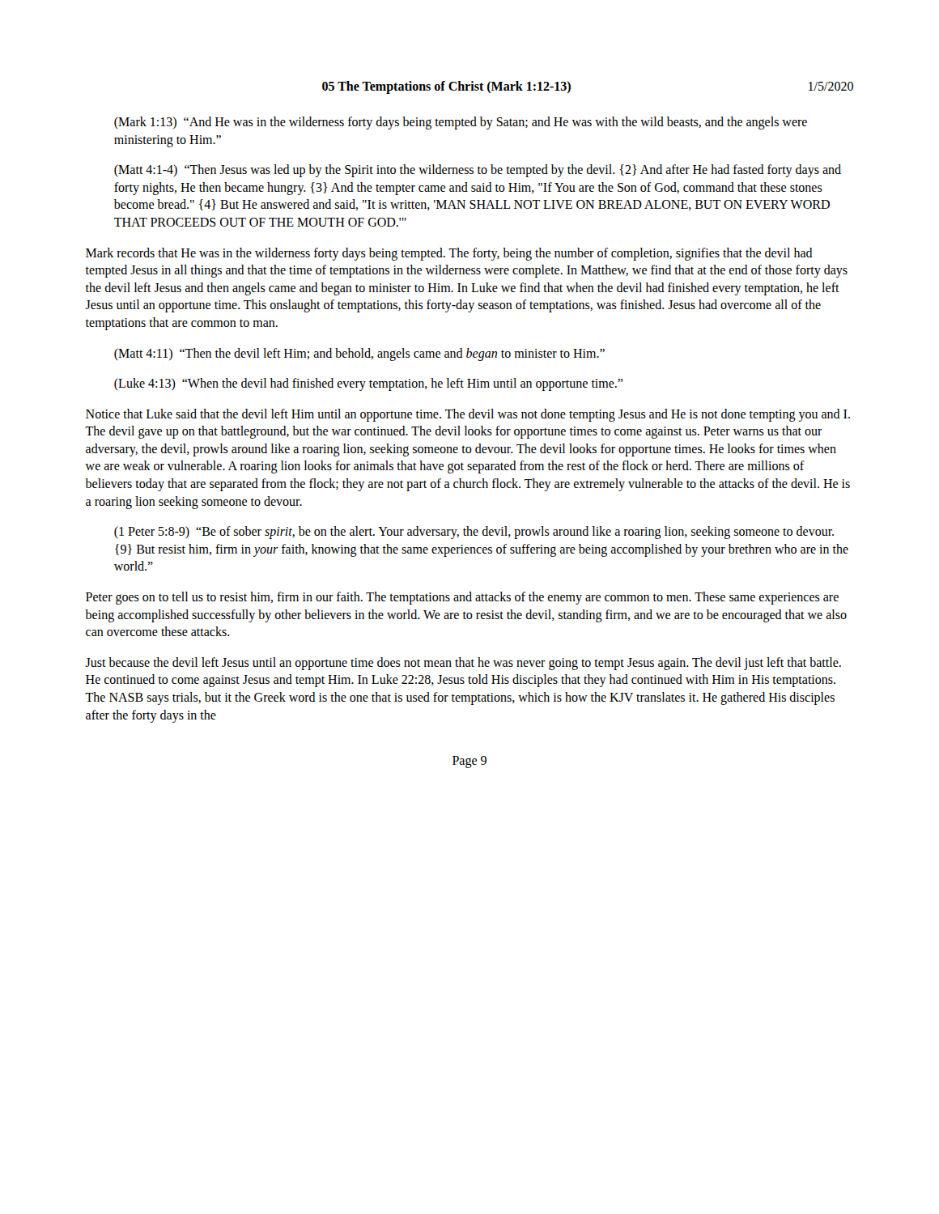05 The Temptations of Christ (Mark 1:12-13) 1/5/2020
(Mark 1:13) “And He was in the wilderness forty days being tempted by Satan; and He was with the wild beasts, and the angels were ministering to Him.”
(Matt 4:1-4) “Then Jesus was led up by the Spirit into the wilderness to be tempted by the devil. {2} And after He had fasted forty days and forty nights, He then became hungry. {3} And the tempter came and said to Him, "If You are the Son of God, command that these stones become bread." {4} But He answered and said, "It is written, 'MAN SHALL NOT LIVE ON BREAD ALONE, BUT ON EVERY WORD THAT PROCEEDS OUT OF THE MOUTH OF GOD.'"
Mark records that He was in the wilderness forty days being tempted. The forty, being the number of completion, signifies that the devil had tempted Jesus in all things and that the time of temptations in the wilderness were complete. In Matthew, we find that at the end of those forty days the devil left Jesus and then angels came and began to minister to Him. In Luke we find that when the devil had finished every temptation, he left Jesus until an opportune time. This onslaught of temptations, this forty-day season of temptations, was finished. Jesus had overcome all of the temptations that are common to man.
(Matt 4:11) “Then the devil left Him; and behold, angels came and began to minister to Him.”
(Luke 4:13) “When the devil had finished every temptation, he left Him until an opportune time.”
Notice that Luke said that the devil left Him until an opportune time. The devil was not done tempting Jesus and He is not done tempting you and I. The devil gave up on that battleground, but the war continued. The devil looks for opportune times to come against us. Peter warns us that our adversary, the devil, prowls around like a roaring lion, seeking someone to devour. The devil looks for opportune times. He looks for times when we are weak or vulnerable. A roaring lion looks for animals that have got separated from the rest of the flock or herd. There are millions of believers today that are separated from the flock; they are not part of a church flock. They are extremely vulnerable to the attacks of the devil. He is a roaring lion seeking someone to devour.
(1 Peter 5:8-9) “Be of sober spirit, be on the alert. Your adversary, the devil, prowls around like a roaring lion, seeking someone to devour. {9} But resist him, firm in your faith, knowing that the same experiences of suffering are being accomplished by your brethren who are in the world.”
Peter goes on to tell us to resist him, firm in our faith. The temptations and attacks of the enemy are common to men. These same experiences are being accomplished successfully by other believers in the world. We are to resist the devil, standing firm, and we are to be encouraged that we also can overcome these attacks.
Just because the devil left Jesus until an opportune time does not mean that he was never going to tempt Jesus again. The devil just left that battle. He continued to come against Jesus and tempt Him. In Luke 22:28, Jesus told His disciples that they had continued with Him in His temptations. The NASB says trials, but it the Greek word is the one that is used for temptations, which is how the KJV translates it. He gathered His disciples after the forty days in the
Page 9